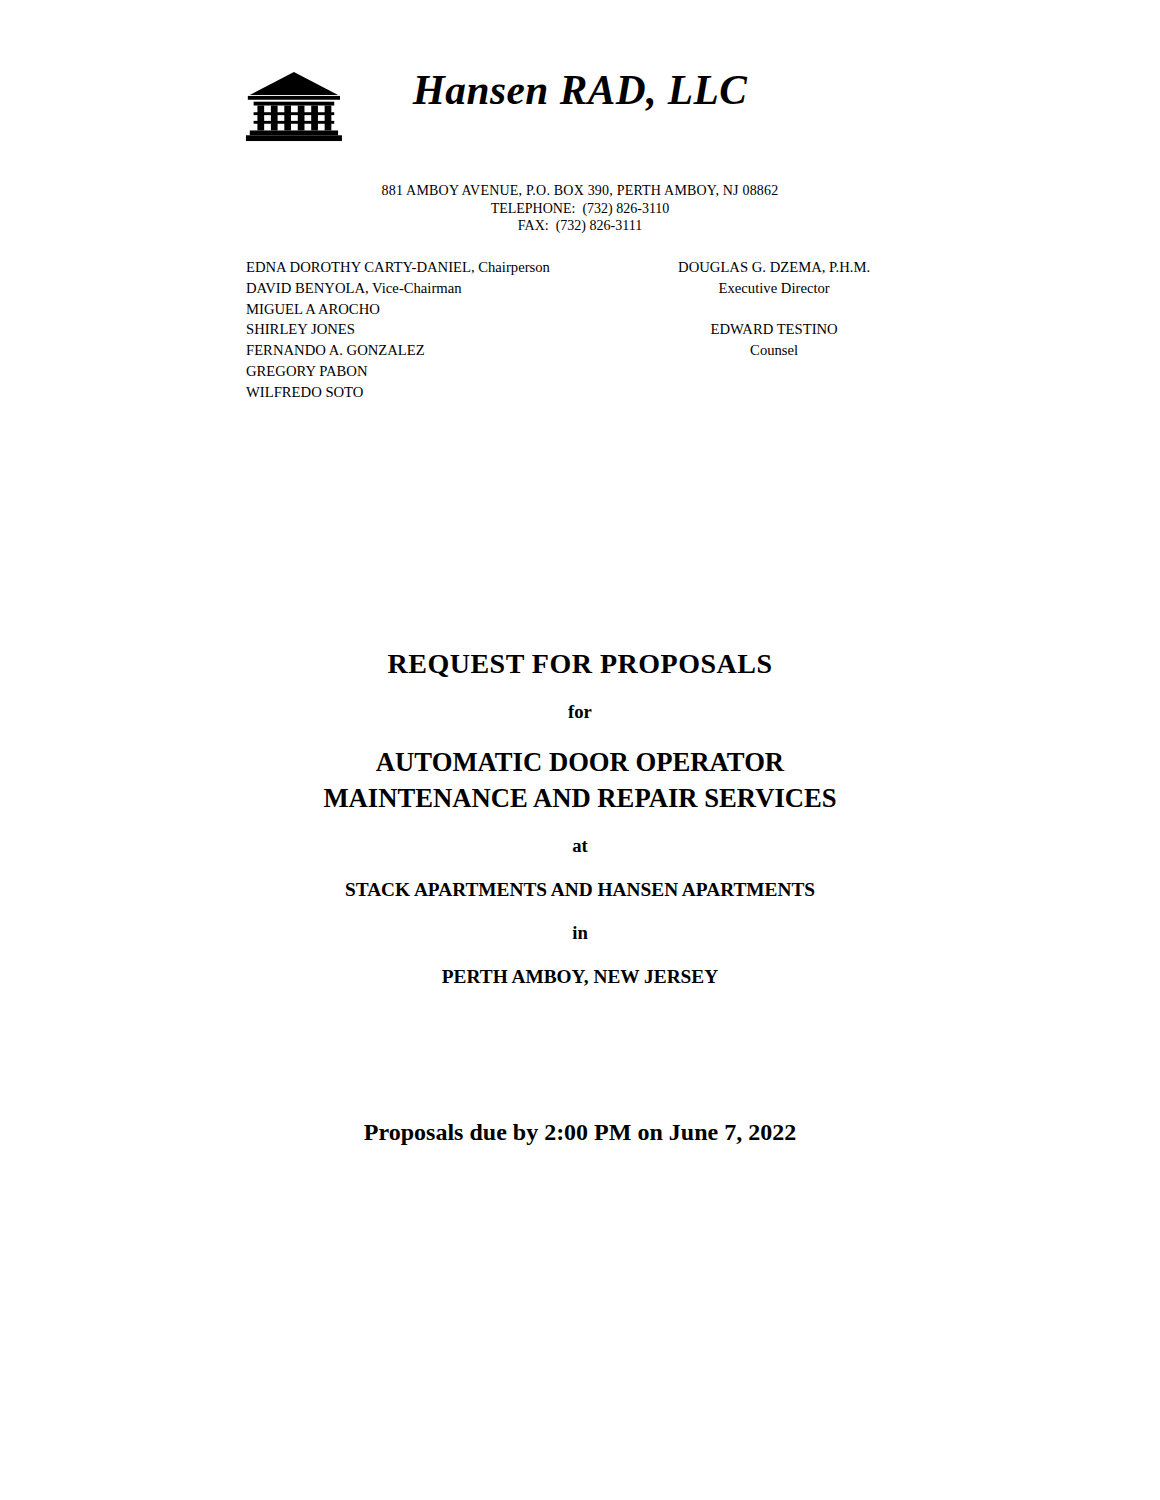Hansen RAD, LLC
881 AMBOY AVENUE, P.O. BOX 390, PERTH AMBOY, NJ 08862
TELEPHONE: (732) 826-3110
FAX: (732) 826-3111
| EDNA DOROTHY CARTY-DANIEL , Chairperson | DOUGLAS G. DZEMA, P.H.M. |
| DAVID BENYOLA , Vice-Chairman | Executive Director |
| MIGUEL A AROCHO | |
| SHIRLEY JONES | EDWARD TESTINO |
| FERNANDO A. GONZALEZ | Counsel |
| GREGORY PABON | |
| WILFREDO SOTO | |
REQUEST FOR PROPOSALS
for
AUTOMATIC DOOR OPERATOR
MAINTENANCE AND REPAIR SERVICES
at
STACK APARTMENTS AND HANSEN APARTMENTS
in
PERTH AMBOY, NEW JERSEY
Proposals due by 2:00 PM on June 7, 2022